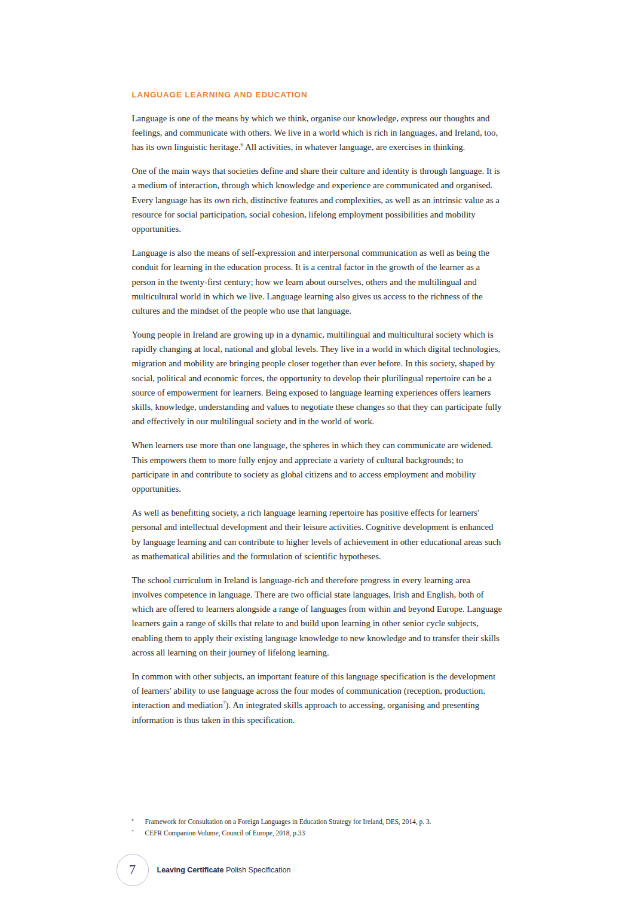Language learning and education
Language is one of the means by which we think, organise our knowledge, express our thoughts and feelings, and communicate with others. We live in a world which is rich in languages, and Ireland, too, has its own linguistic heritage.6 All activities, in whatever language, are exercises in thinking.
One of the main ways that societies define and share their culture and identity is through language. It is a medium of interaction, through which knowledge and experience are communicated and organised. Every language has its own rich, distinctive features and complexities, as well as an intrinsic value as a resource for social participation, social cohesion, lifelong employment possibilities and mobility opportunities.
Language is also the means of self-expression and interpersonal communication as well as being the conduit for learning in the education process. It is a central factor in the growth of the learner as a person in the twenty-first century; how we learn about ourselves, others and the multilingual and multicultural world in which we live. Language learning also gives us access to the richness of the cultures and the mindset of the people who use that language.
Young people in Ireland are growing up in a dynamic, multilingual and multicultural society which is rapidly changing at local, national and global levels. They live in a world in which digital technologies, migration and mobility are bringing people closer together than ever before. In this society, shaped by social, political and economic forces, the opportunity to develop their plurilingual repertoire can be a source of empowerment for learners. Being exposed to language learning experiences offers learners skills, knowledge, understanding and values to negotiate these changes so that they can participate fully and effectively in our multilingual society and in the world of work.
When learners use more than one language, the spheres in which they can communicate are widened. This empowers them to more fully enjoy and appreciate a variety of cultural backgrounds; to participate in and contribute to society as global citizens and to access employment and mobility opportunities.
As well as benefitting society, a rich language learning repertoire has positive effects for learners' personal and intellectual development and their leisure activities. Cognitive development is enhanced by language learning and can contribute to higher levels of achievement in other educational areas such as mathematical abilities and the formulation of scientific hypotheses.
The school curriculum in Ireland is language-rich and therefore progress in every learning area involves competence in language. There are two official state languages, Irish and English, both of which are offered to learners alongside a range of languages from within and beyond Europe. Language learners gain a range of skills that relate to and build upon learning in other senior cycle subjects, enabling them to apply their existing language knowledge to new knowledge and to transfer their skills across all learning on their journey of lifelong learning.
In common with other subjects, an important feature of this language specification is the development of learners' ability to use language across the four modes of communication (reception, production, interaction and mediation7). An integrated skills approach to accessing, organising and presenting information is thus taken in this specification.
6 Framework for Consultation on a Foreign Languages in Education Strategy for Ireland, DES, 2014, p. 3.
7 CEFR Companion Volume, Council of Europe, 2018, p.33
7
Leaving Certificate Polish Specification